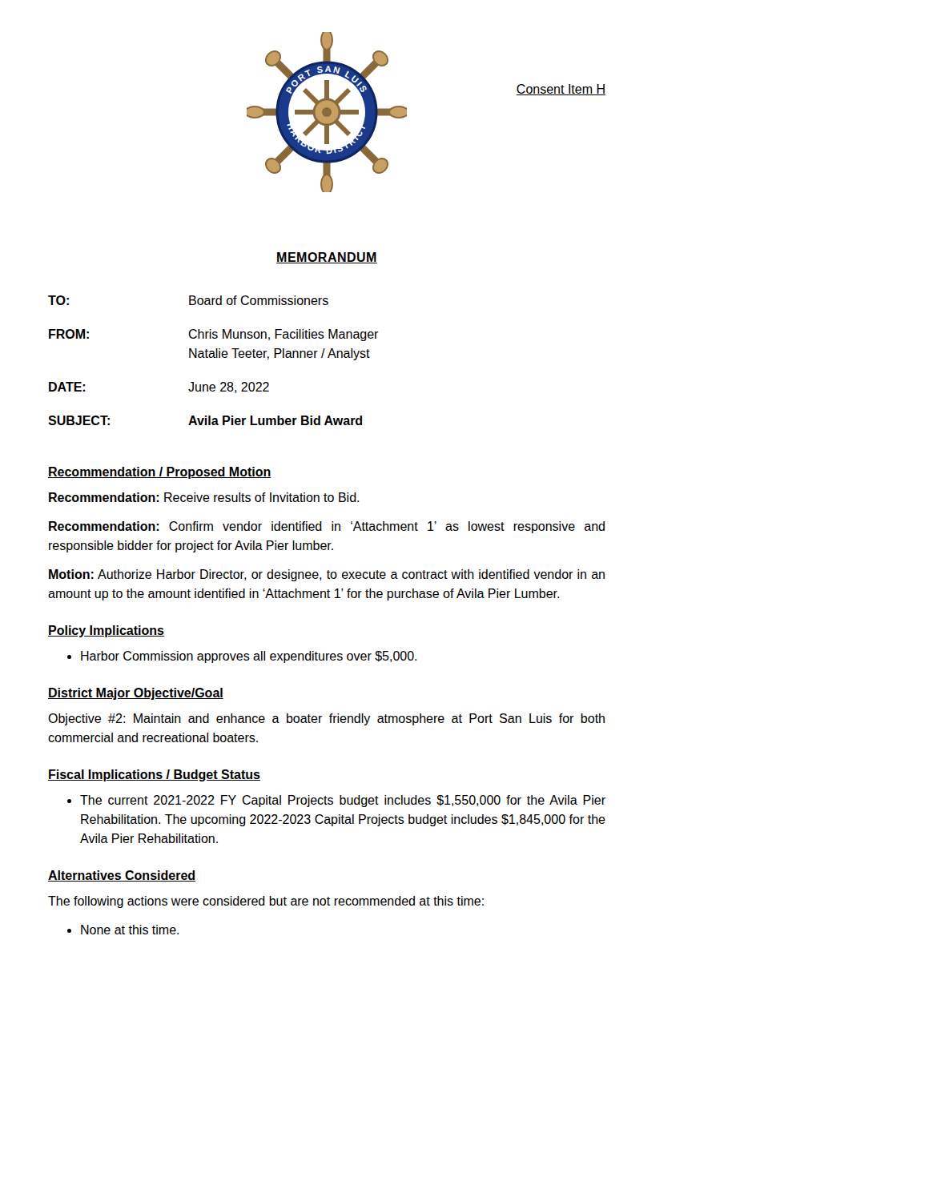Consent Item H
PORT SAN LUIS HARBOR DISTRICT
MEMORANDUM
| TO: | Board of Commissioners |
| FROM: | Chris Munson, Facilities Manager Natalie Teeter, Planner / Analyst |
| DATE: | June 28, 2022 |
| SUBJECT: | Avila Pier Lumber Bid Award |
Recommendation / Proposed Motion
Recommendation: Receive results of Invitation to Bid.
Recommendation: Confirm vendor identified in ‘Attachment 1’ as lowest responsive and responsible bidder for project for Avila Pier lumber.
Motion: Authorize Harbor Director, or designee, to execute a contract with identified vendor in an amount up to the amount identified in ‘Attachment 1’ for the purchase of Avila Pier Lumber.
Policy Implications
Harbor Commission approves all expenditures over $5,000.
District Major Objective/Goal
Objective #2: Maintain and enhance a boater friendly atmosphere at Port San Luis for both commercial and recreational boaters.
Fiscal Implications / Budget Status
The current 2021-2022 FY Capital Projects budget includes $1,550,000 for the Avila Pier Rehabilitation. The upcoming 2022-2023 Capital Projects budget includes $1,845,000 for the Avila Pier Rehabilitation.
Alternatives Considered
The following actions were considered but are not recommended at this time:
None at this time.